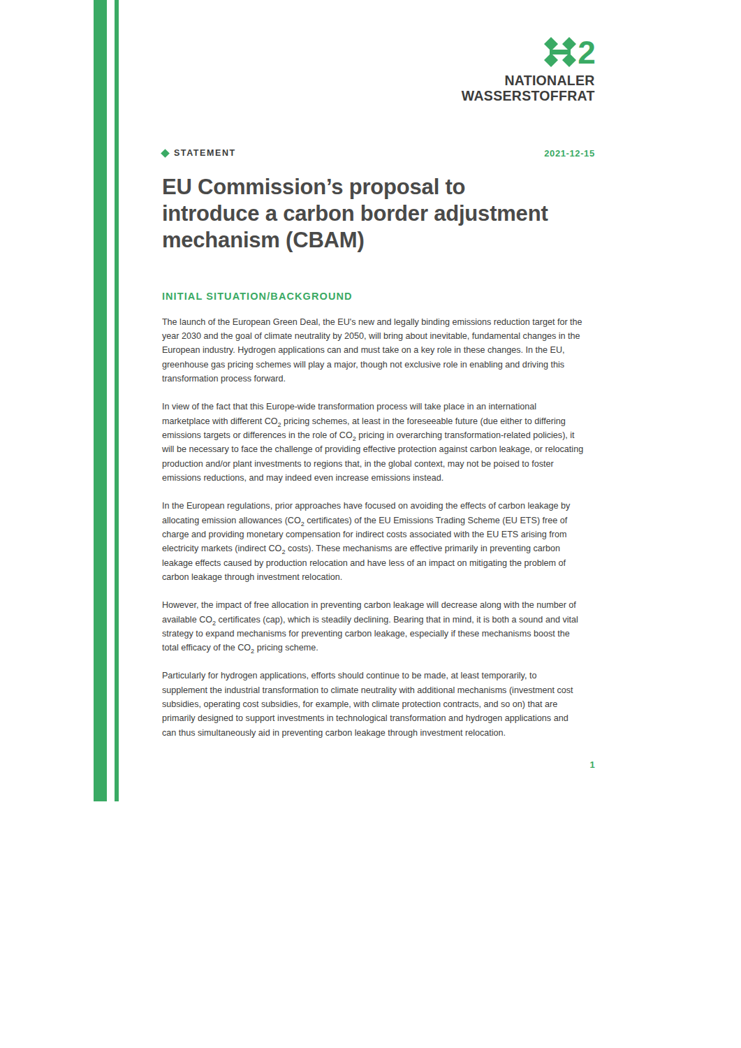2
Nationaler
Wasserstoffrat
Statement
2021-12-15
EU Commission’s proposal to introduce a carbon border adjustment mechanism (CBAM)
Initial situation/background
The launch of the European Green Deal, the EU's new and legally binding emissions reduction target for the year 2030 and the goal of climate neutrality by 2050, will bring about inevitable, fundamental changes in the European industry. Hydrogen applications can and must take on a key role in these changes. In the EU, greenhouse gas pricing schemes will play a major, though not exclusive role in enabling and driving this transformation process forward.
In view of the fact that this Europe-wide transformation process will take place in an international marketplace with different CO2 pricing schemes, at least in the foreseeable future (due either to differing emissions targets or differences in the role of CO2 pricing in overarching transformation-related policies), it will be necessary to face the challenge of providing effective protection against carbon leakage, or relocating production and/or plant investments to regions that, in the global context, may not be poised to foster emissions reductions, and may indeed even increase emissions instead.
In the European regulations, prior approaches have focused on avoiding the effects of carbon leakage by allocating emission allowances (CO2 certificates) of the EU Emissions Trading Scheme (EU ETS) free of charge and providing monetary compensation for indirect costs associated with the EU ETS arising from electricity markets (indirect CO2 costs). These mechanisms are effective primarily in preventing carbon leakage effects caused by production relocation and have less of an impact on mitigating the problem of carbon leakage through investment relocation.
However, the impact of free allocation in preventing carbon leakage will decrease along with the number of available CO2 certificates (cap), which is steadily declining. Bearing that in mind, it is both a sound and vital strategy to expand mechanisms for preventing carbon leakage, especially if these mechanisms boost the total efficacy of the CO2 pricing scheme.
Particularly for hydrogen applications, efforts should continue to be made, at least temporarily, to supplement the industrial transformation to climate neutrality with additional mechanisms (investment cost subsidies, operating cost subsidies, for example, with climate protection contracts, and so on) that are primarily designed to support investments in technological transformation and hydrogen applications and can thus simultaneously aid in preventing carbon leakage through investment relocation.
1